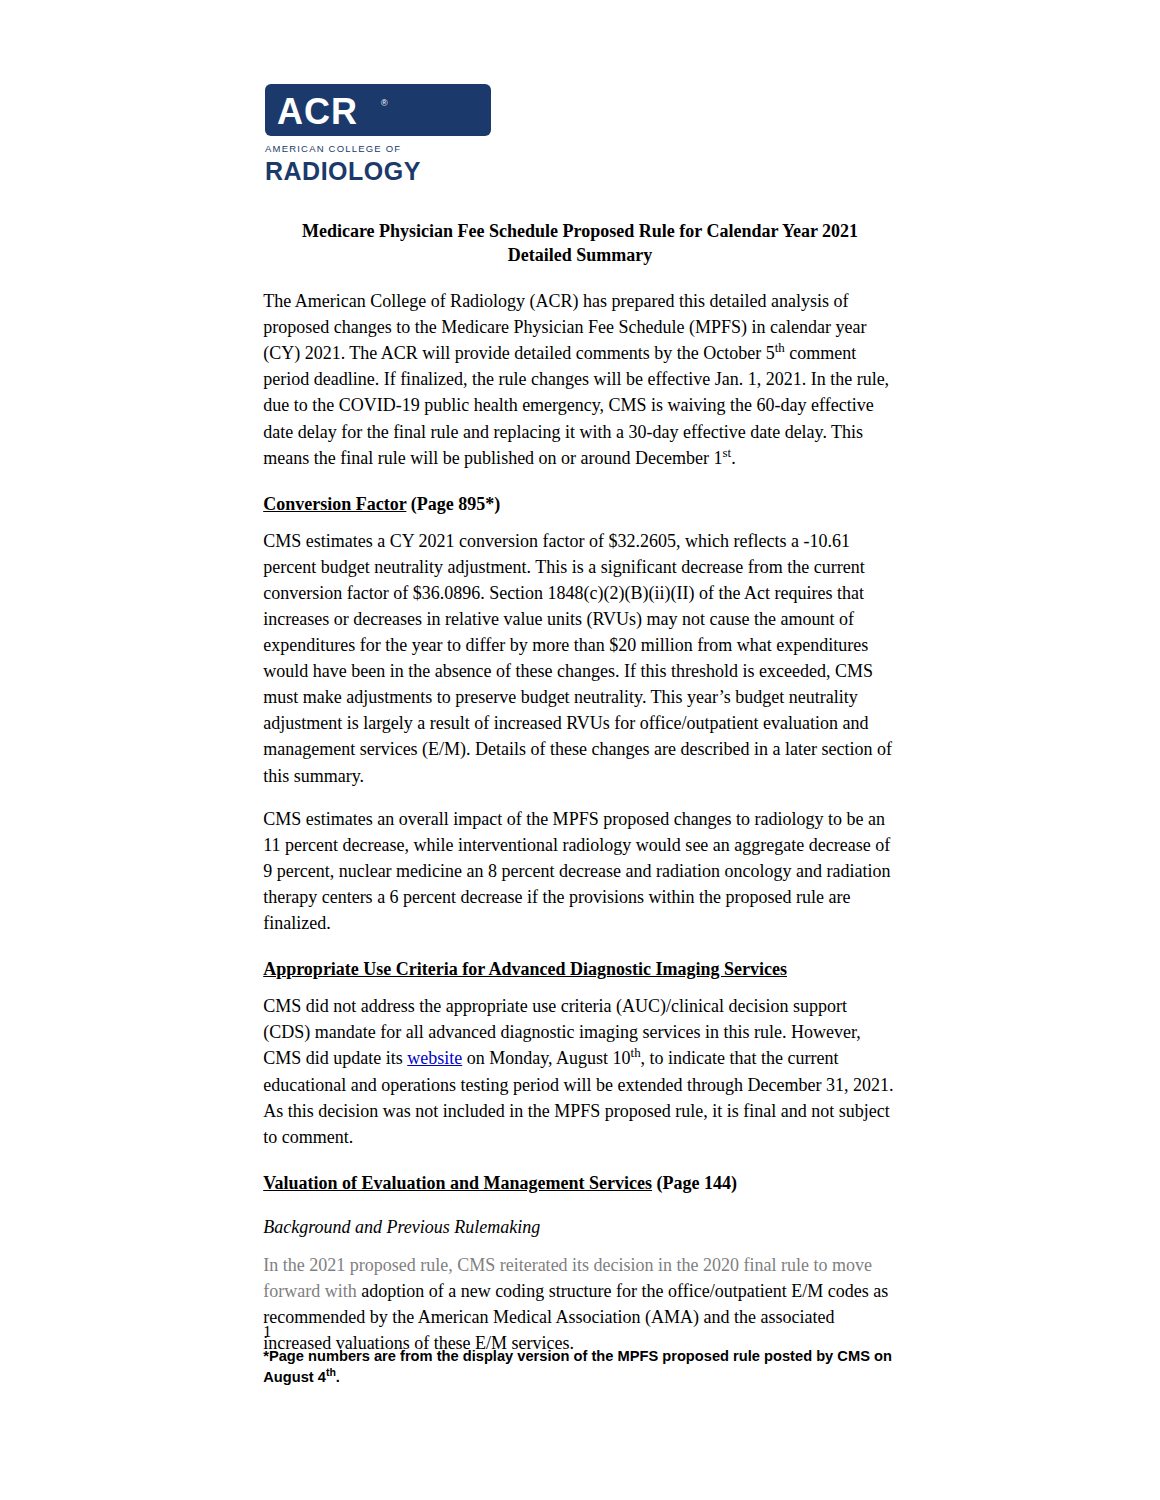American College of Radiology ACR ® AMERICAN COLLEGE OF RADIOLOGY
Medicare Physician Fee Schedule Proposed Rule for Calendar Year 2021 Detailed Summary
The American College of Radiology (ACR) has prepared this detailed analysis of proposed changes to the Medicare Physician Fee Schedule (MPFS) in calendar year (CY) 2021. The ACR will provide detailed comments by the October 5th comment period deadline. If finalized, the rule changes will be effective Jan. 1, 2021. In the rule, due to the COVID-19 public health emergency, CMS is waiving the 60-day effective date delay for the final rule and replacing it with a 30-day effective date delay. This means the final rule will be published on or around December 1st.
Conversion Factor (Page 895*)
CMS estimates a CY 2021 conversion factor of $32.2605, which reflects a -10.61 percent budget neutrality adjustment. This is a significant decrease from the current conversion factor of $36.0896. Section 1848(c)(2)(B)(ii)(II) of the Act requires that increases or decreases in relative value units (RVUs) may not cause the amount of expenditures for the year to differ by more than $20 million from what expenditures would have been in the absence of these changes. If this threshold is exceeded, CMS must make adjustments to preserve budget neutrality. This year’s budget neutrality adjustment is largely a result of increased RVUs for office/outpatient evaluation and management services (E/M). Details of these changes are described in a later section of this summary.
CMS estimates an overall impact of the MPFS proposed changes to radiology to be an 11 percent decrease, while interventional radiology would see an aggregate decrease of 9 percent, nuclear medicine an 8 percent decrease and radiation oncology and radiation therapy centers a 6 percent decrease if the provisions within the proposed rule are finalized.
Appropriate Use Criteria for Advanced Diagnostic Imaging Services
CMS did not address the appropriate use criteria (AUC)/clinical decision support (CDS) mandate for all advanced diagnostic imaging services in this rule. However, CMS did update its website on Monday, August 10th, to indicate that the current educational and operations testing period will be extended through December 31, 2021. As this decision was not included in the MPFS proposed rule, it is final and not subject to comment.
Valuation of Evaluation and Management Services (Page 144)
Background and Previous Rulemaking
In the 2021 proposed rule, CMS reiterated its decision in the 2020 final rule to move forward with adoption of a new coding structure for the office/outpatient E/M codes as recommended by the American Medical Association (AMA) and the associated increased valuations of these E/M services.
1
*Page numbers are from the display version of the MPFS proposed rule posted by CMS on August 4th.